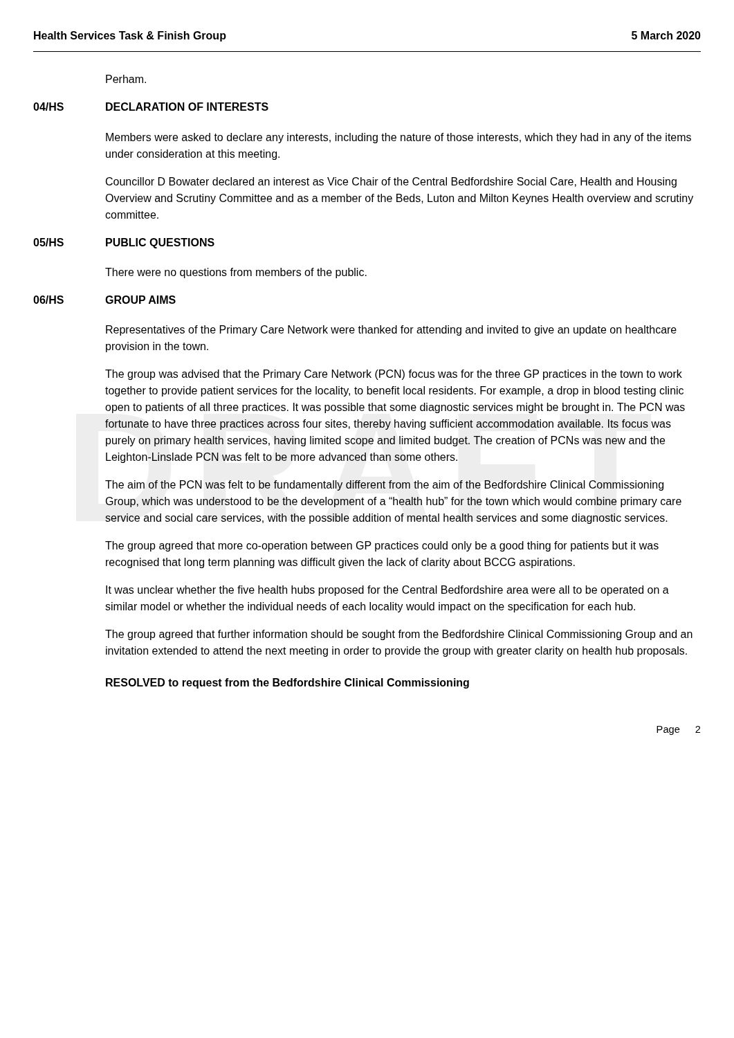DRAFT
Health Services Task & Finish Group 5 March 2020
Perham.
04/HS
DECLARATION OF INTERESTS
Members were asked to declare any interests, including the nature of those interests, which they had in any of the items under consideration at this meeting.
Councillor D Bowater declared an interest as Vice Chair of the Central Bedfordshire Social Care, Health and Housing Overview and Scrutiny Committee and as a member of the Beds, Luton and Milton Keynes Health overview and scrutiny committee.
05/HS
PUBLIC QUESTIONS
There were no questions from members of the public.
06/HS
GROUP AIMS
Representatives of the Primary Care Network were thanked for attending and invited to give an update on healthcare provision in the town.
The group was advised that the Primary Care Network (PCN) focus was for the three GP practices in the town to work together to provide patient services for the locality, to benefit local residents. For example, a drop in blood testing clinic open to patients of all three practices. It was possible that some diagnostic services might be brought in. The PCN was fortunate to have three practices across four sites, thereby having sufficient accommodation available. Its focus was purely on primary health services, having limited scope and limited budget. The creation of PCNs was new and the Leighton-Linslade PCN was felt to be more advanced than some others.
The aim of the PCN was felt to be fundamentally different from the aim of the Bedfordshire Clinical Commissioning Group, which was understood to be the development of a “health hub” for the town which would combine primary care service and social care services, with the possible addition of mental health services and some diagnostic services.
The group agreed that more co-operation between GP practices could only be a good thing for patients but it was recognised that long term planning was difficult given the lack of clarity about BCCG aspirations.
It was unclear whether the five health hubs proposed for the Central Bedfordshire area were all to be operated on a similar model or whether the individual needs of each locality would impact on the specification for each hub.
The group agreed that further information should be sought from the Bedfordshire Clinical Commissioning Group and an invitation extended to attend the next meeting in order to provide the group with greater clarity on health hub proposals.
RESOLVED to request from the Bedfordshire Clinical Commissioning
Page2